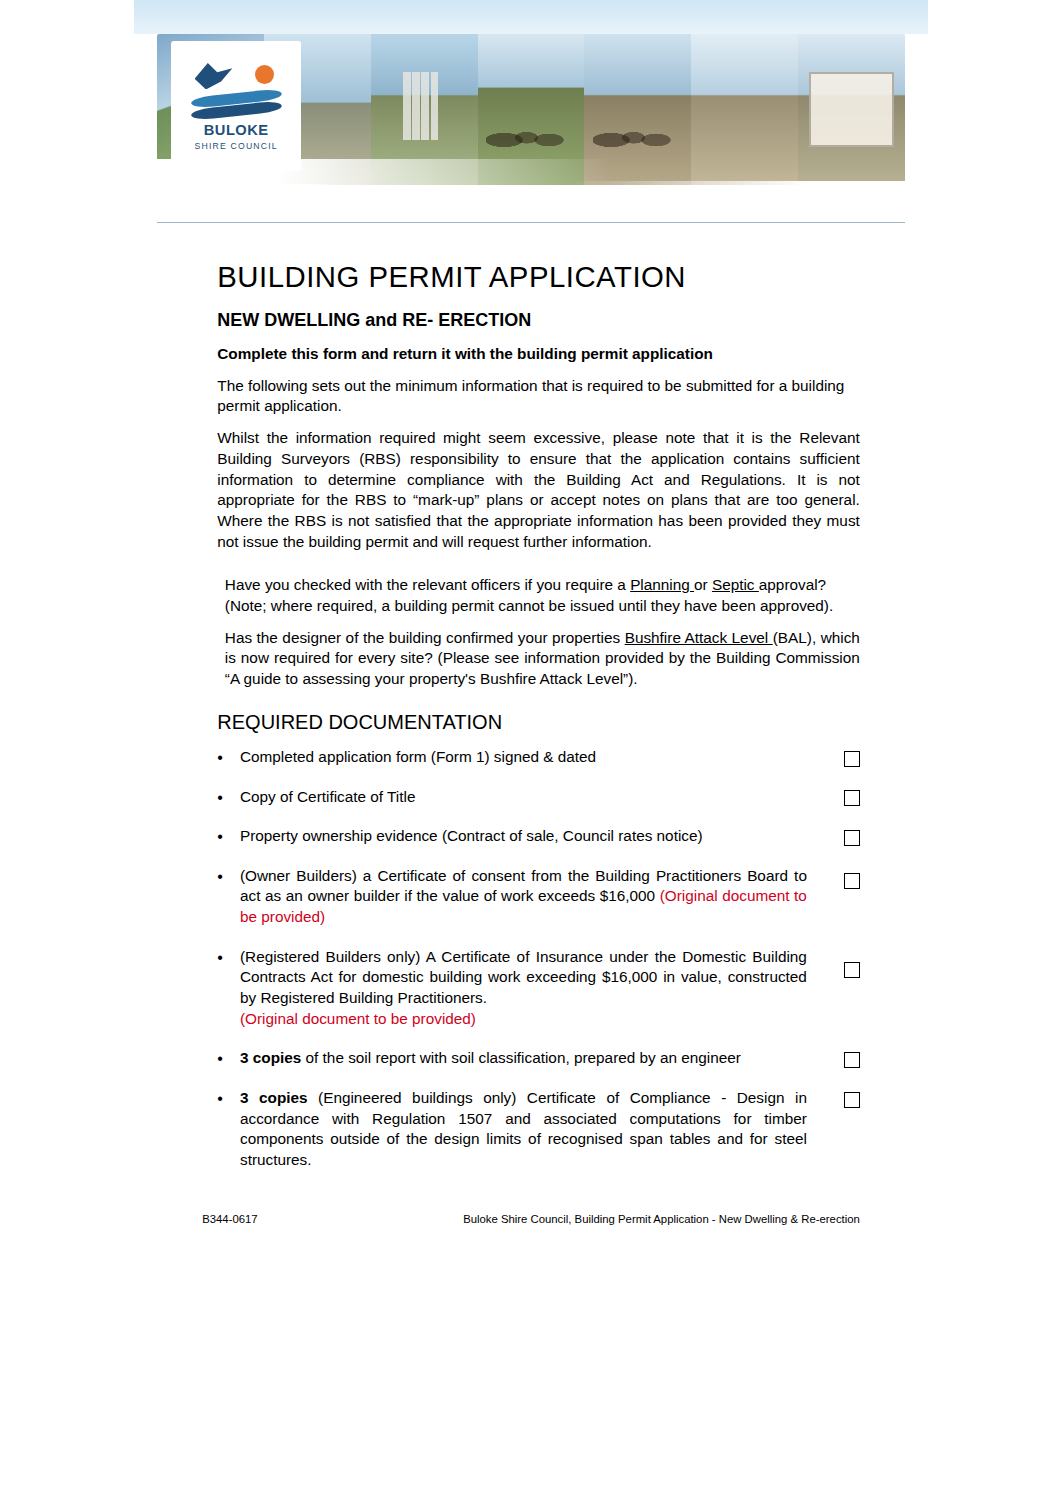BULOKE
SHIRE COUNCIL
BUILDING PERMIT APPLICATION
NEW DWELLING and RE- ERECTION
Complete this form and return it with the building permit application
The following sets out the minimum information that is required to be submitted for a building permit application.
Whilst the information required might seem excessive, please note that it is the Relevant Building Surveyors (RBS) responsibility to ensure that the application contains sufficient information to determine compliance with the Building Act and Regulations. It is not appropriate for the RBS to “mark-up” plans or accept notes on plans that are too general. Where the RBS is not satisfied that the appropriate information has been provided they must not issue the building permit and will request further information.
Have you checked with the relevant officers if you require a Planning or Septic approval? (Note; where required, a building permit cannot be issued until they have been approved).
Has the designer of the building confirmed your properties Bushfire Attack Level (BAL), which is now required for every site? (Please see information provided by the Building Commission “A guide to assessing your property's Bushfire Attack Level”).
REQUIRED DOCUMENTATION
Completed application form (Form 1) signed & dated
Copy of Certificate of Title
Property ownership evidence (Contract of sale, Council rates notice)
(Owner Builders) a Certificate of consent from the Building Practitioners Board to act as an owner builder if the value of work exceeds $16,000 (Original document to be provided)
(Registered Builders only) A Certificate of Insurance under the Domestic Building Contracts Act for domestic building work exceeding $16,000 in value, constructed by Registered Building Practitioners.
(Original document to be provided)
3 copies of the soil report with soil classification, prepared by an engineer
3 copies (Engineered buildings only) Certificate of Compliance - Design in accordance with Regulation 1507 and associated computations for timber components outside of the design limits of recognised span tables and for steel structures.
B344-0617
Buloke Shire Council, Building Permit Application - New Dwelling & Re-erection